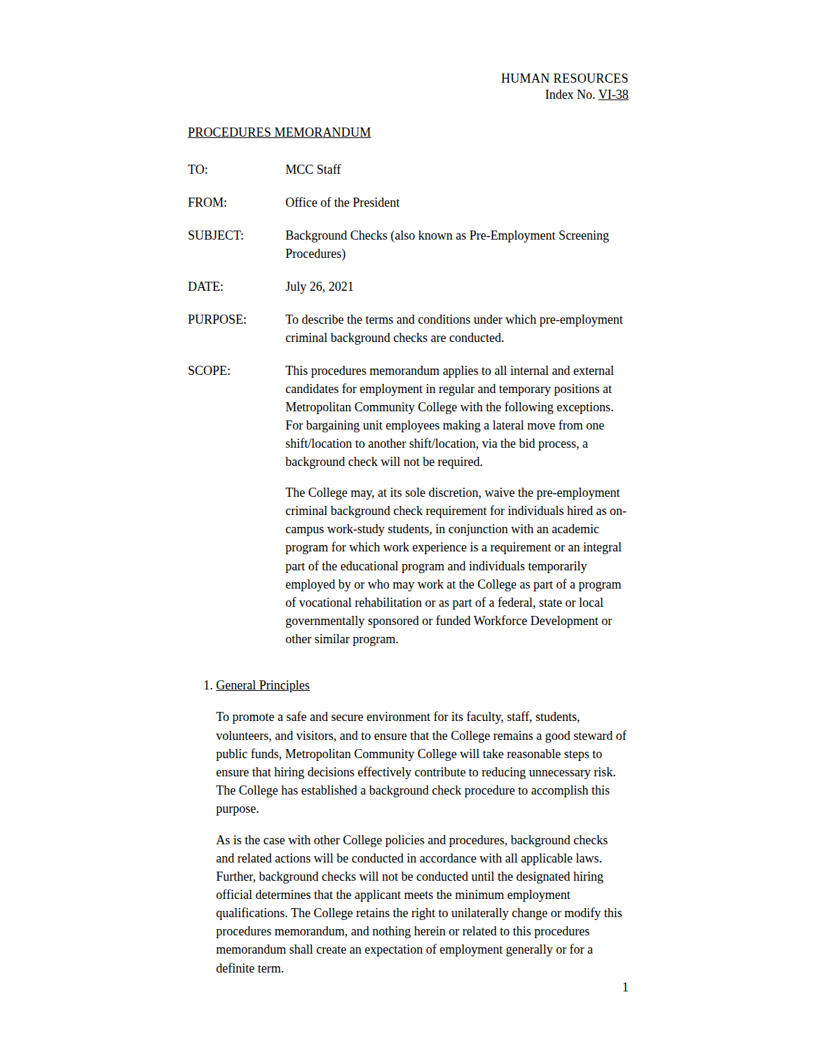HUMAN RESOURCES
Index No. VI-38
PROCEDURES MEMORANDUM
| TO: | MCC Staff |
| FROM: | Office of the President |
| SUBJECT: | Background Checks (also known as Pre-Employment Screening Procedures) |
| DATE: | July 26, 2021 |
| PURPOSE: | To describe the terms and conditions under which pre-employment criminal background checks are conducted. |
| SCOPE: | This procedures memorandum applies to all internal and external candidates for employment in regular and temporary positions at Metropolitan Community College with the following exceptions. For bargaining unit employees making a lateral move from one shift/location to another shift/location, via the bid process, a background check will not be required. The College may, at its sole discretion, waive the pre-employment criminal background check requirement for individuals hired as on-campus work-study students, in conjunction with an academic program for which work experience is a requirement or an integral part of the educational program and individuals temporarily employed by or who may work at the College as part of a program of vocational rehabilitation or as part of a federal, state or local governmentally sponsored or funded Workforce Development or other similar program. |
General Principles
To promote a safe and secure environment for its faculty, staff, students, volunteers, and visitors, and to ensure that the College remains a good steward of public funds, Metropolitan Community College will take reasonable steps to ensure that hiring decisions effectively contribute to reducing unnecessary risk. The College has established a background check procedure to accomplish this purpose.
As is the case with other College policies and procedures, background checks and related actions will be conducted in accordance with all applicable laws. Further, background checks will not be conducted until the designated hiring official determines that the applicant meets the minimum employment qualifications. The College retains the right to unilaterally change or modify this procedures memorandum, and nothing herein or related to this procedures memorandum shall create an expectation of employment generally or for a definite term.
1